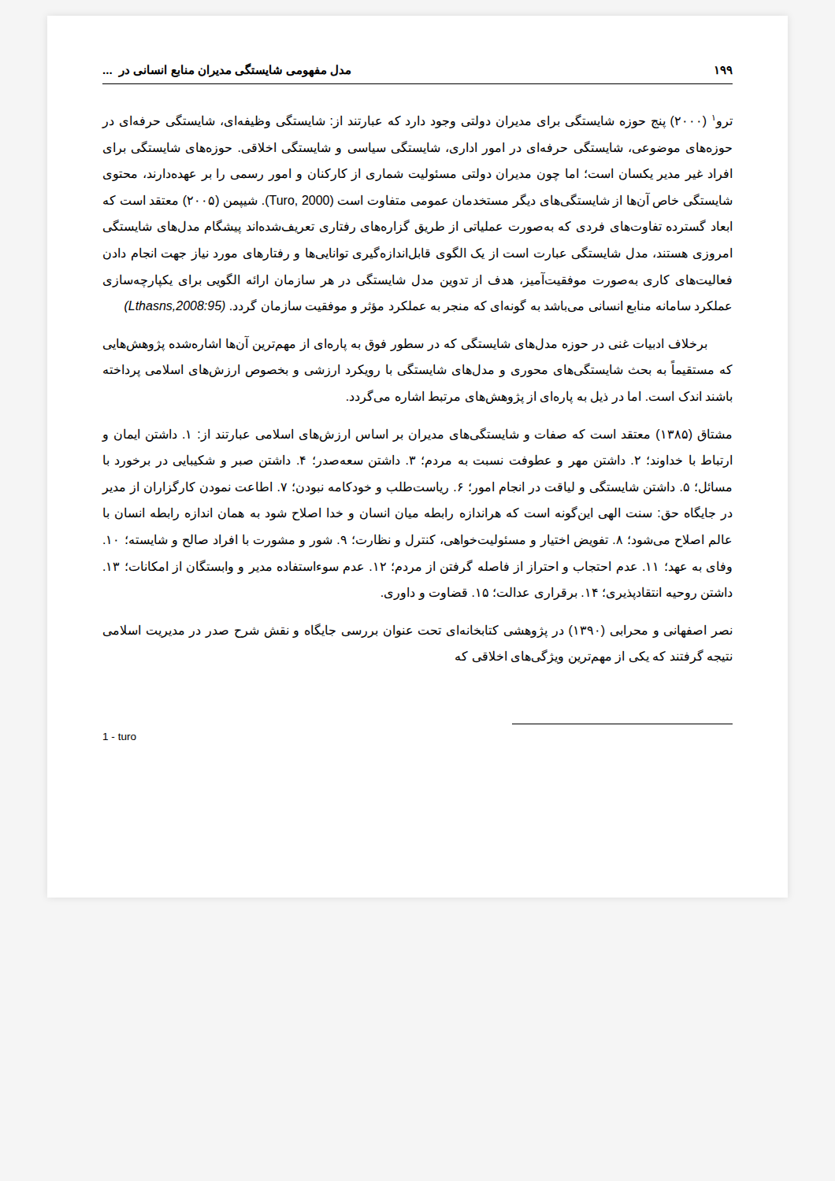۱۹۹ مدل مفهومی شایستگی مدیران منابع انسانی در ...
ترو۱ (۲۰۰۰) پنج حوزه شایستگی برای مدیران دولتی وجود دارد که عبارتند از: شایستگی وظیفه‌ای، شایستگی حرفه‌ای در حوزه‌های موضوعی، شایستگی حرفه‌ای در امور اداری، شایستگی سیاسی و شایستگی اخلاقی. حوزه‌های شایستگی برای افراد غیر مدیر یکسان است؛ اما چون مدیران دولتی مسئولیت شماری از کارکنان و امور رسمی را بر عهده‌دارند، محتوی شایستگی خاص آن‌ها از شایستگی‌های دیگر مستخدمان عمومی متفاوت است (Turo, 2000). شیپمن (۲۰۰۵) معتقد است که ابعاد گسترده تفاوت‌های فردی که به‌صورت عملیاتی از طریق گزاره‌های رفتاری تعریف‌شده‌اند پیشگام مدل‌های شایستگی امروزی هستند، مدل شایستگی عبارت است از یک الگوی قابل‌اندازه‌گیری توانایی‌ها و رفتارهای مورد نیاز جهت انجام دادن فعالیت‌های کاری به‌صورت موفقیت‌آمیز، هدف از تدوین مدل شایستگی در هر سازمان ارائه الگویی برای یکپارچه‌سازی عملکرد سامانه منابع انسانی می‌باشد به گونه‌ای که منجر به عملکرد مؤثر و موفقیت سازمان گردد. (Lthasns,2008:95)
برخلاف ادبیات غنی در حوزه مدل‌های شایستگی که در سطور فوق به پاره‌ای از مهم‌ترین آن‌ها اشاره‌شده پژوهش‌هایی که مستقیماً به بحث شایستگی‌های محوری و مدل‌های شایستگی با رویکرد ارزشی و بخصوص ارزش‌های اسلامی پرداخته باشند اندک است. اما در ذیل به پاره‌ای از پژوهش‌های مرتبط اشاره می‌گردد.
مشتاق (۱۳۸۵) معتقد است که صفات و شایستگی‌های مدیران بر اساس ارزش‌های اسلامی عبارتند از: ۱. داشتن ایمان و ارتباط با خداوند؛ ۲. داشتن مهر و عطوفت نسبت به مردم؛ ۳. داشتن سعه‌صدر؛ ۴. داشتن صبر و شکیبایی در برخورد با مسائل؛ ۵. داشتن شایستگی و لیاقت در انجام امور؛ ۶. ریاست‌طلب و خودکامه نبودن؛ ۷. اطاعت نمودن کارگزاران از مدیر در جایگاه حق: سنت الهی این‌گونه است که هراندازه رابطه میان انسان و خدا اصلاح شود به همان اندازه رابطه انسان با عالم اصلاح می‌شود؛ ۸. تفویض اختیار و مسئولیت‌خواهی، کنترل و نظارت؛ ۹. شور و مشورت با افراد صالح و شایسته؛ ۱۰. وفای به عهد؛ ۱۱. عدم احتجاب و احتراز از فاصله گرفتن از مردم؛ ۱۲. عدم سوءاستفاده مدیر و وابستگان از امکانات؛ ۱۳. داشتن روحیه انتقادپذیری؛ ۱۴. برقراری عدالت؛ ۱۵. قضاوت و داوری.
نصر اصفهانی و محرابی (۱۳۹۰) در پژوهشی کتابخانه‌ای تحت عنوان بررسی جایگاه و نقش شرح صدر در مدیریت اسلامی نتیجه گرفتند که یکی از مهم‌ترین ویژگی‌های اخلاقی که
1 - turo